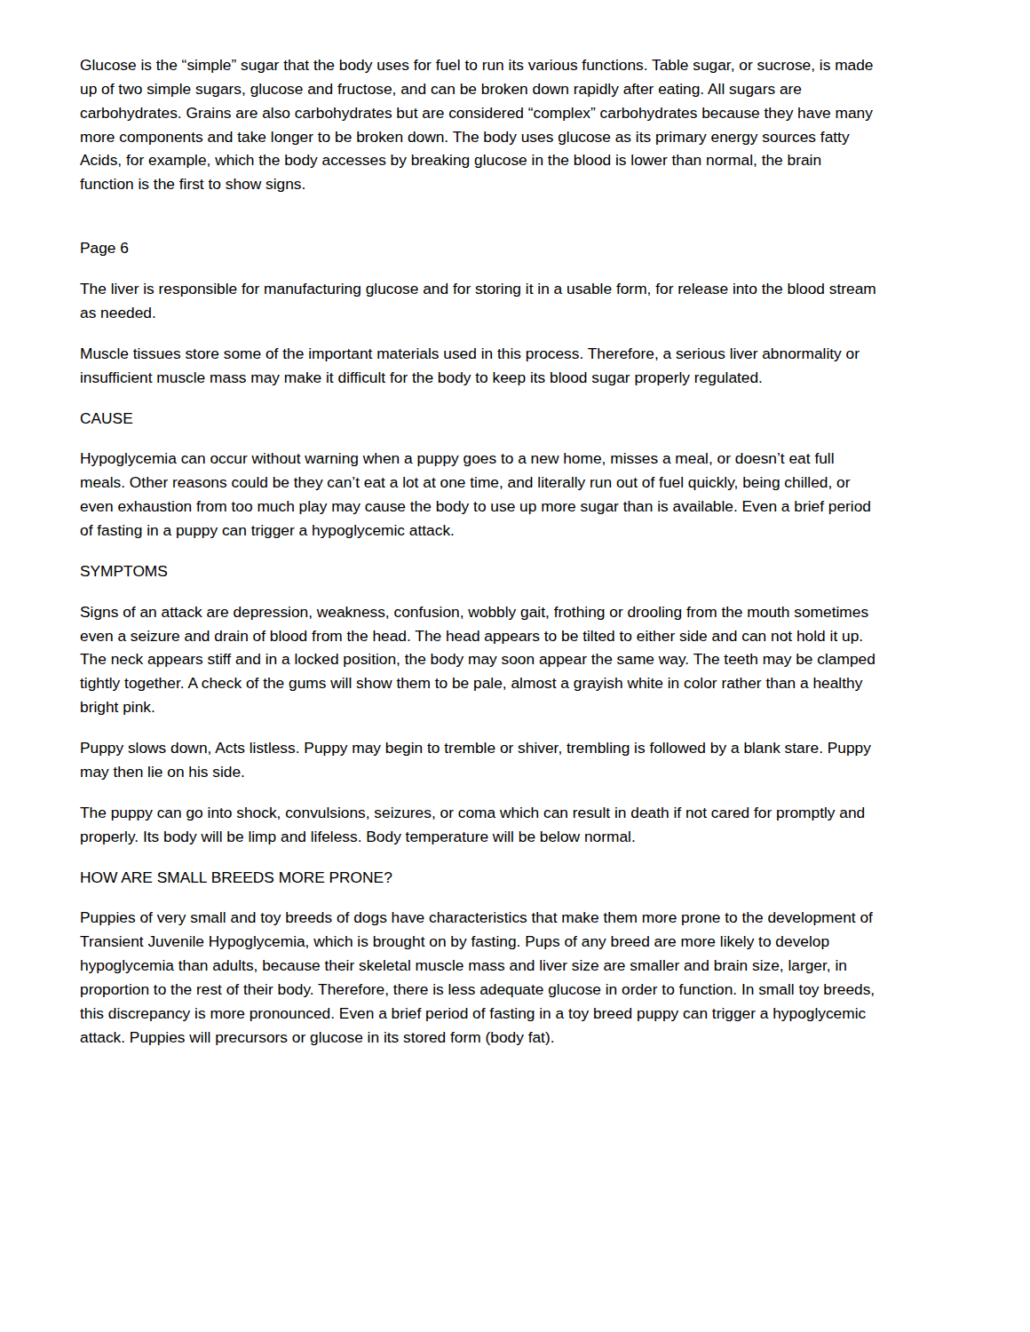Glucose is the “simple” sugar that the body uses for fuel to run its various functions. Table sugar, or sucrose, is made up of two simple sugars, glucose and fructose, and can be broken down rapidly after eating. All sugars are carbohydrates. Grains are also carbohydrates but are considered “complex” carbohydrates because they have many more components and take longer to be broken down. The body uses glucose as its primary energy sources fatty Acids, for example, which the body accesses by breaking glucose in the blood is lower than normal, the brain function is the first to show signs.
Page 6
The liver is responsible for manufacturing glucose and for storing it in a usable form, for release into the blood stream as needed.
Muscle tissues store some of the important materials used in this process. Therefore, a serious liver abnormality or insufficient muscle mass may make it difficult for the body to keep its blood sugar properly regulated.
CAUSE
Hypoglycemia can occur without warning when a puppy goes to a new home, misses a meal, or doesn’t eat full meals. Other reasons could be they can’t eat a lot at one time, and literally run out of fuel quickly, being chilled, or even exhaustion from too much play may cause the body to use up more sugar than is available. Even a brief period of fasting in a puppy can trigger a hypoglycemic attack.
SYMPTOMS
Signs of an attack are depression, weakness, confusion, wobbly gait, frothing or drooling from the mouth sometimes even a seizure and drain of blood from the head. The head appears to be tilted to either side and can not hold it up. The neck appears stiff and in a locked position, the body may soon appear the same way. The teeth may be clamped tightly together. A check of the gums will show them to be pale, almost a grayish white in color rather than a healthy bright pink.
Puppy slows down, Acts listless. Puppy may begin to tremble or shiver, trembling is followed by a blank stare. Puppy may then lie on his side.
The puppy can go into shock, convulsions, seizures, or coma which can result in death if not cared for promptly and properly. Its body will be limp and lifeless. Body temperature will be below normal.
HOW ARE SMALL BREEDS MORE PRONE?
Puppies of very small and toy breeds of dogs have characteristics that make them more prone to the development of Transient Juvenile Hypoglycemia, which is brought on by fasting. Pups of any breed are more likely to develop hypoglycemia than adults, because their skeletal muscle mass and liver size are smaller and brain size, larger, in proportion to the rest of their body. Therefore, there is less adequate glucose in order to function. In small toy breeds, this discrepancy is more pronounced. Even a brief period of fasting in a toy breed puppy can trigger a hypoglycemic attack. Puppies will precursors or glucose in its stored form (body fat).